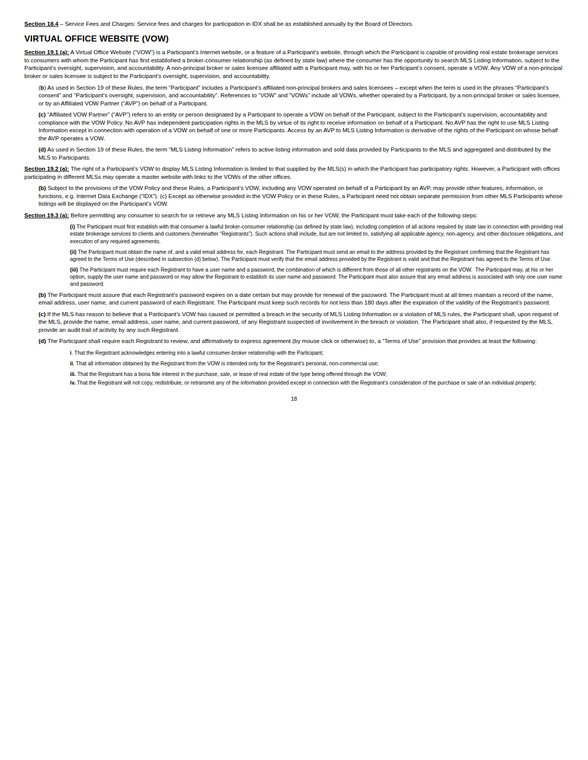Section 18.4 – Service Fees and Charges: Service fees and charges for participation in IDX shall be as established annually by the Board of Directors.
VIRTUAL OFFICE WEBSITE (VOW)
Section 19.1 (a): A Virtual Office Website (“VOW”) is a Participant’s Internet website, or a feature of a Participant’s website, through which the Participant is capable of providing real estate brokerage services to consumers with whom the Participant has first established a broker-consumer relationship (as defined by state law) where the consumer has the opportunity to search MLS Listing Information, subject to the Participant’s oversight, supervision, and accountability. A non-principal broker or sales licensee affiliated with a Participant may, with his or her Participant’s consent, operate a VOW. Any VOW of a non-principal broker or sales licensee is subject to the Participant’s oversight, supervision, and accountability.
(b) As used in Section 19 of these Rules, the term “Participant” includes a Participant’s affiliated non-principal brokers and sales licensees – except when the term is used in the phrases “Participant’s consent” and “Participant’s oversight, supervision, and accountability”. References to “VOW” and “VOWs” include all VOWs, whether operated by a Participant, by a non-principal broker or sales licensee, or by an Affiliated VOW Partner (“AVP”) on behalf of a Participant.
(c) “Affiliated VOW Partner” (“AVP”) refers to an entity or person designated by a Participant to operate a VOW on behalf of the Participant, subject to the Participant’s supervision, accountability and compliance with the VOW Policy. No AVP has independent participation rights in the MLS by virtue of its right to receive information on behalf of a Participant. No AVP has the right to use MLS Listing Information except in connection with operation of a VOW on behalf of one or more Participants. Access by an AVP to MLS Listing Information is derivative of the rights of the Participant on whose behalf the AVP operates a VOW.
(d) As used in Section 19 of these Rules, the term “MLS Listing Information” refers to active listing information and sold data provided by Participants to the MLS and aggregated and distributed by the MLS to Participants.
Section 19.2 (a): The right of a Participant’s VOW to display MLS Listing Information is limited to that supplied by the MLS(s) in which the Participant has participatory rights. However, a Participant with offices participating in different MLSs may operate a master website with links to the VOWs of the other offices.
(b) Subject to the provisions of the VOW Policy and these Rules, a Participant’s VOW, including any VOW operated on behalf of a Participant by an AVP, may provide other features, information, or functions, e.g. Internet Data Exchange (“IDX”). (c) Except as otherwise provided in the VOW Policy or in these Rules, a Participant need not obtain separate permission from other MLS Participants whose listings will be displayed on the Participant’s VOW.
Section 19.3 (a): Before permitting any consumer to search for or retrieve any MLS Listing Information on his or her VOW, the Participant must take each of the following steps:
(i) The Participant must first establish with that consumer a lawful broker-consumer relationship (as defined by state law), including completion of all actions required by state law in connection with providing real estate brokerage services to clients and customers (hereinafter “Registrants”). Such actions shall include, but are not limited to, satisfying all applicable agency, non-agency, and other disclosure obligations, and execution of any required agreements.
(ii) The Participant must obtain the name of, and a valid email address for, each Registrant. The Participant must send an email to the address provided by the Registrant confirming that the Registrant has agreed to the Terms of Use (described in subsection (d) below). The Participant must verify that the email address provided by the Registrant is valid and that the Registrant has agreed to the Terms of Use.
(iii) The Participant must require each Registrant to have a user name and a password, the combination of which is different from those of all other registrants on the VOW. The Participant may, at his or her option, supply the user name and password or may allow the Registrant to establish its user name and password. The Participant must also assure that any email address is associated with only one user name and password.
(b) The Participant must assure that each Registrant’s password expires on a date certain but may provide for renewal of the password. The Participant must at all times maintain a record of the name, email address, user name, and current password of each Registrant. The Participant must keep such records for not less than 180 days after the expiration of the validity of the Registrant’s password.
(c) If the MLS has reason to believe that a Participant’s VOW has caused or permitted a breach in the security of MLS Listing Information or a violation of MLS rules, the Participant shall, upon request of the MLS, provide the name, email address, user name, and current password, of any Registrant suspected of involvement in the breach or violation. The Participant shall also, if requested by the MLS, provide an audit trail of activity by any such Registrant.
(d) The Participant shall require each Registrant to review, and affirmatively to express agreement (by mouse click or otherwise) to, a “Terms of Use” provision that provides at least the following:
i. That the Registrant acknowledges entering into a lawful consumer-broker relationship with the Participant;
ii. That all information obtained by the Registrant from the VOW is intended only for the Registrant’s personal, non-commercial use;
iii. That the Registrant has a bona fide interest in the purchase, sale, or lease of real estate of the type being offered through the VOW;
iv. That the Registrant will not copy, redistribute, or retransmit any of the information provided except in connection with the Registrant’s consideration of the purchase or sale of an individual property;
18